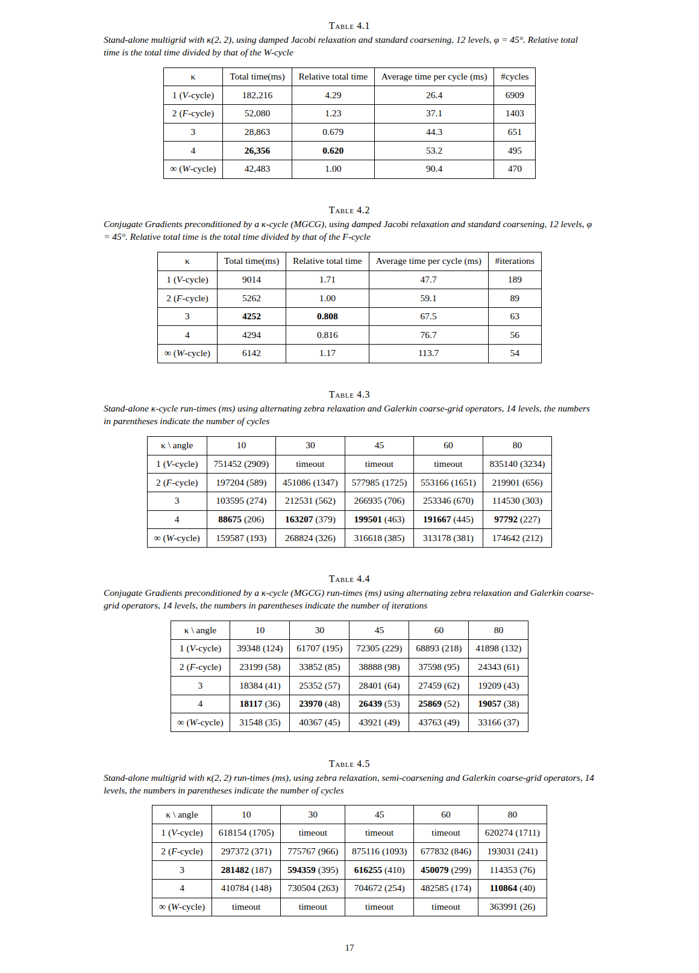Table 4.1
Stand-alone multigrid with κ(2, 2), using damped Jacobi relaxation and standard coarsening, 12 levels, φ = 45°. Relative total time is the total time divided by that of the W-cycle
| κ | Total time(ms) | Relative total time | Average time per cycle (ms) | #cycles |
| --- | --- | --- | --- | --- |
| 1 ( V -cycle) | 182,216 | 4.29 | 26.4 | 6909 |
| 2 ( F -cycle) | 52,080 | 1.23 | 37.1 | 1403 |
| 3 | 28,863 | 0.679 | 44.3 | 651 |
| 4 | 26,356 | 0.620 | 53.2 | 495 |
| ∞ ( W -cycle) | 42,483 | 1.00 | 90.4 | 470 |
Table 4.2
Conjugate Gradients preconditioned by a κ-cycle (MGCG), using damped Jacobi relaxation and standard coarsening, 12 levels, φ = 45°. Relative total time is the total time divided by that of the F-cycle
| κ | Total time(ms) | Relative total time | Average time per cycle (ms) | #iterations |
| --- | --- | --- | --- | --- |
| 1 ( V -cycle) | 9014 | 1.71 | 47.7 | 189 |
| 2 ( F -cycle) | 5262 | 1.00 | 59.1 | 89 |
| 3 | 4252 | 0.808 | 67.5 | 63 |
| 4 | 4294 | 0.816 | 76.7 | 56 |
| ∞ ( W -cycle) | 6142 | 1.17 | 113.7 | 54 |
Table 4.3
Stand-alone κ-cycle run-times (ms) using alternating zebra relaxation and Galerkin coarse-grid operators, 14 levels, the numbers in parentheses indicate the number of cycles
| κ \ angle | 10 | 30 | 45 | 60 | 80 |
| --- | --- | --- | --- | --- | --- |
| 1 ( V -cycle) | 751452 (2909) | timeout | timeout | timeout | 835140 (3234) |
| 2 ( F -cycle) | 197204 (589) | 451086 (1347) | 577985 (1725) | 553166 (1651) | 219901 (656) |
| 3 | 103595 (274) | 212531 (562) | 266935 (706) | 253346 (670) | 114530 (303) |
| 4 | 88675 (206) | 163207 (379) | 199501 (463) | 191667 (445) | 97792 (227) |
| ∞ ( W -cycle) | 159587 (193) | 268824 (326) | 316618 (385) | 313178 (381) | 174642 (212) |
Table 4.4
Conjugate Gradients preconditioned by a κ-cycle (MGCG) run-times (ms) using alternating zebra relaxation and Galerkin coarse-grid operators, 14 levels, the numbers in parentheses indicate the number of iterations
| κ \ angle | 10 | 30 | 45 | 60 | 80 |
| --- | --- | --- | --- | --- | --- |
| 1 ( V -cycle) | 39348 (124) | 61707 (195) | 72305 (229) | 68893 (218) | 41898 (132) |
| 2 ( F -cycle) | 23199 (58) | 33852 (85) | 38888 (98) | 37598 (95) | 24343 (61) |
| 3 | 18384 (41) | 25352 (57) | 28401 (64) | 27459 (62) | 19209 (43) |
| 4 | 18117 (36) | 23970 (48) | 26439 (53) | 25869 (52) | 19057 (38) |
| ∞ ( W -cycle) | 31548 (35) | 40367 (45) | 43921 (49) | 43763 (49) | 33166 (37) |
Table 4.5
Stand-alone multigrid with κ(2, 2) run-times (ms), using zebra relaxation, semi-coarsening and Galerkin coarse-grid operators, 14 levels, the numbers in parentheses indicate the number of cycles
| κ \ angle | 10 | 30 | 45 | 60 | 80 |
| --- | --- | --- | --- | --- | --- |
| 1 ( V -cycle) | 618154 (1705) | timeout | timeout | timeout | 620274 (1711) |
| 2 ( F -cycle) | 297372 (371) | 775767 (966) | 875116 (1093) | 677832 (846) | 193031 (241) |
| 3 | 281482 (187) | 594359 (395) | 616255 (410) | 450079 (299) | 114353 (76) |
| 4 | 410784 (148) | 730504 (263) | 704672 (254) | 482585 (174) | 110864 (40) |
| ∞ ( W -cycle) | timeout | timeout | timeout | timeout | 363991 (26) |
17